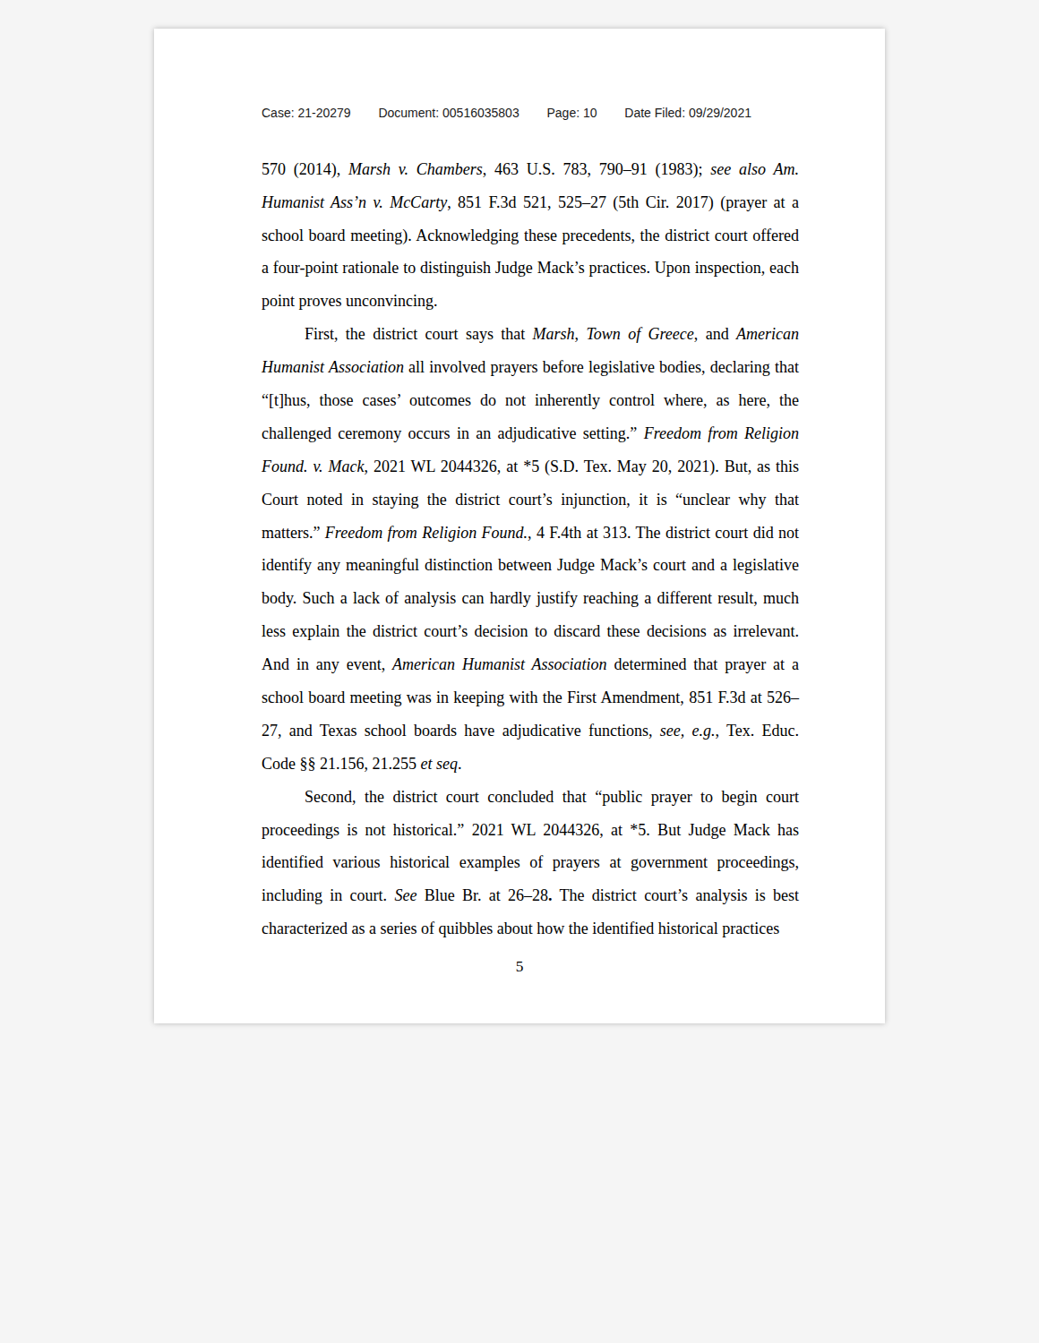Case: 21-20279 Document: 00516035803 Page: 10 Date Filed: 09/29/2021
570 (2014), Marsh v. Chambers, 463 U.S. 783, 790–91 (1983); see also Am. Humanist Ass’n v. McCarty, 851 F.3d 521, 525–27 (5th Cir. 2017) (prayer at a school board meeting). Acknowledging these precedents, the district court offered a four-point rationale to distinguish Judge Mack’s practices. Upon inspection, each point proves unconvincing.
First, the district court says that Marsh, Town of Greece, and American Humanist Association all involved prayers before legislative bodies, declaring that “[t]hus, those cases’ outcomes do not inherently control where, as here, the challenged ceremony occurs in an adjudicative setting.” Freedom from Religion Found. v. Mack, 2021 WL 2044326, at *5 (S.D. Tex. May 20, 2021). But, as this Court noted in staying the district court’s injunction, it is “unclear why that matters.” Freedom from Religion Found., 4 F.4th at 313. The district court did not identify any meaningful distinction between Judge Mack’s court and a legislative body. Such a lack of analysis can hardly justify reaching a different result, much less explain the district court’s decision to discard these decisions as irrelevant. And in any event, American Humanist Association determined that prayer at a school board meeting was in keeping with the First Amendment, 851 F.3d at 526–27, and Texas school boards have adjudicative functions, see, e.g., Tex. Educ. Code §§ 21.156, 21.255 et seq.
Second, the district court concluded that “public prayer to begin court proceedings is not historical.” 2021 WL 2044326, at *5. But Judge Mack has identified various historical examples of prayers at government proceedings, including in court. See Blue Br. at 26–28. The district court’s analysis is best characterized as a series of quibbles about how the identified historical practices
5